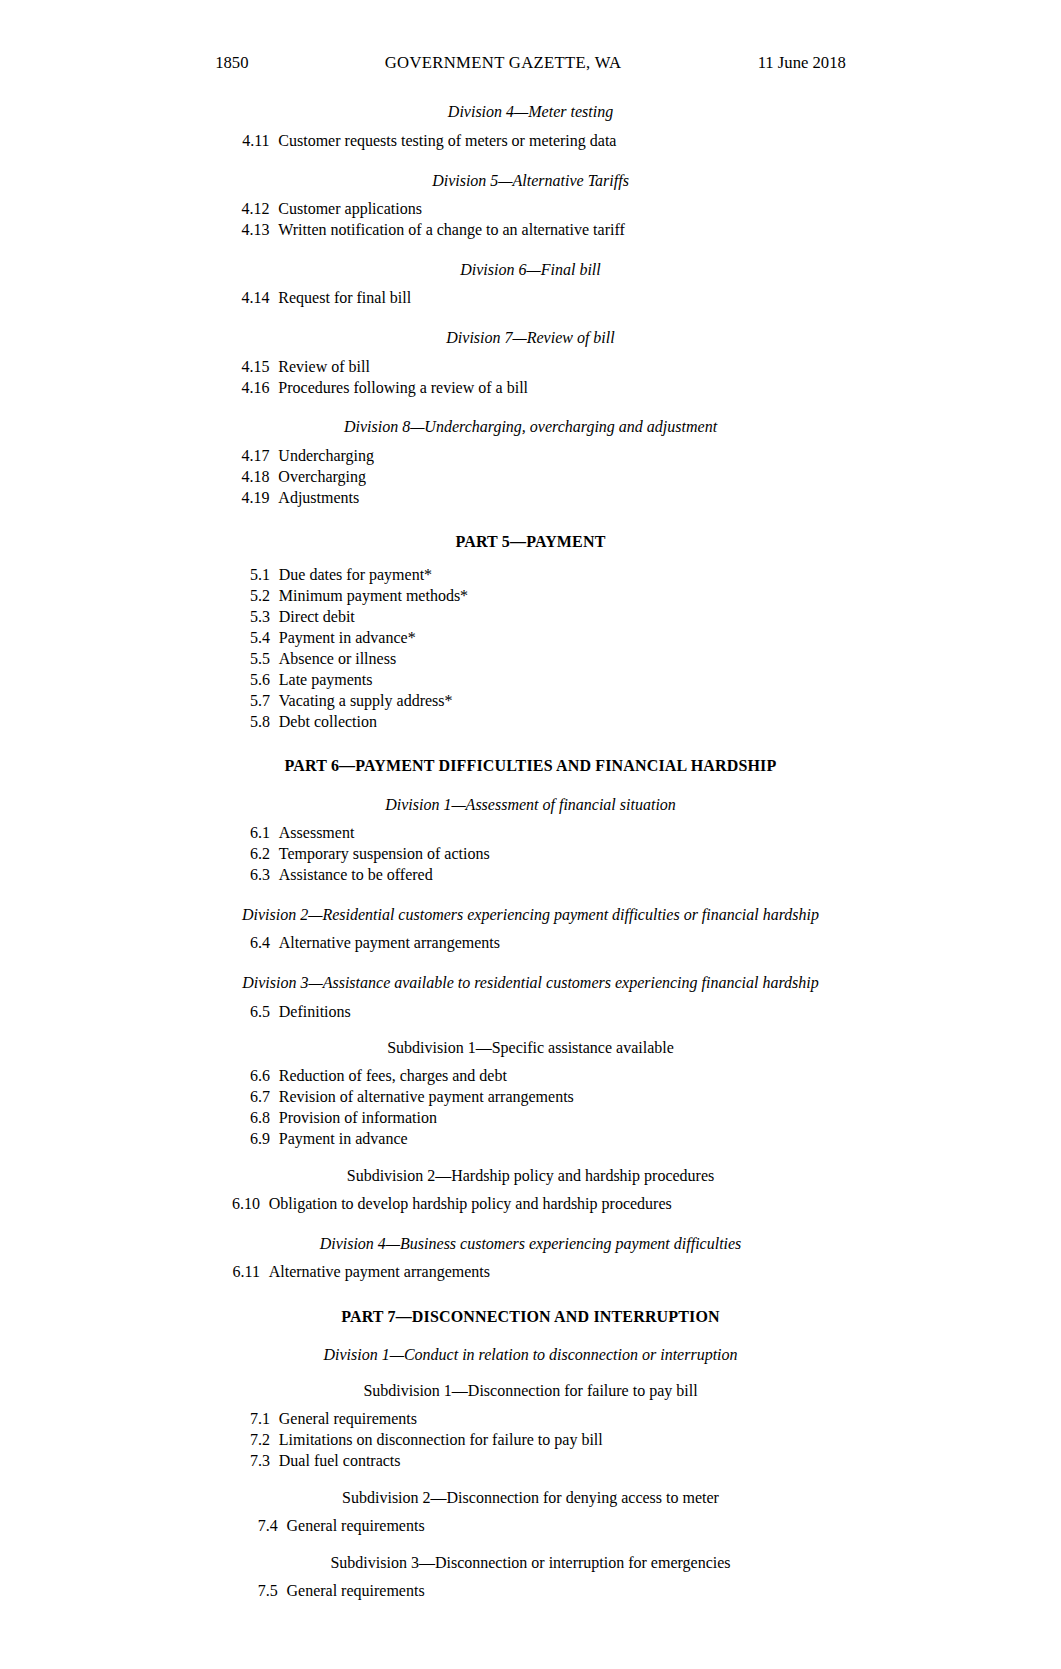1850
GOVERNMENT GAZETTE, WA
11 June 2018
Division 4—Meter testing
4.11 Customer requests testing of meters or metering data
Division 5—Alternative Tariffs
4.12 Customer applications
4.13 Written notification of a change to an alternative tariff
Division 6—Final bill
4.14 Request for final bill
Division 7—Review of bill
4.15 Review of bill
4.16 Procedures following a review of a bill
Division 8—Undercharging, overcharging and adjustment
4.17 Undercharging
4.18 Overcharging
4.19 Adjustments
PART 5—PAYMENT
5.1 Due dates for payment*
5.2 Minimum payment methods*
5.3 Direct debit
5.4 Payment in advance*
5.5 Absence or illness
5.6 Late payments
5.7 Vacating a supply address*
5.8 Debt collection
PART 6—PAYMENT DIFFICULTIES AND FINANCIAL HARDSHIP
Division 1—Assessment of financial situation
6.1 Assessment
6.2 Temporary suspension of actions
6.3 Assistance to be offered
Division 2—Residential customers experiencing payment difficulties or financial hardship
6.4 Alternative payment arrangements
Division 3—Assistance available to residential customers experiencing financial hardship
6.5 Definitions
Subdivision 1—Specific assistance available
6.6 Reduction of fees, charges and debt
6.7 Revision of alternative payment arrangements
6.8 Provision of information
6.9 Payment in advance
Subdivision 2—Hardship policy and hardship procedures
6.10 Obligation to develop hardship policy and hardship procedures
Division 4—Business customers experiencing payment difficulties
6.11 Alternative payment arrangements
PART 7—DISCONNECTION AND INTERRUPTION
Division 1—Conduct in relation to disconnection or interruption
Subdivision 1—Disconnection for failure to pay bill
7.1 General requirements
7.2 Limitations on disconnection for failure to pay bill
7.3 Dual fuel contracts
Subdivision 2—Disconnection for denying access to meter
7.4 General requirements
Subdivision 3—Disconnection or interruption for emergencies
7.5 General requirements